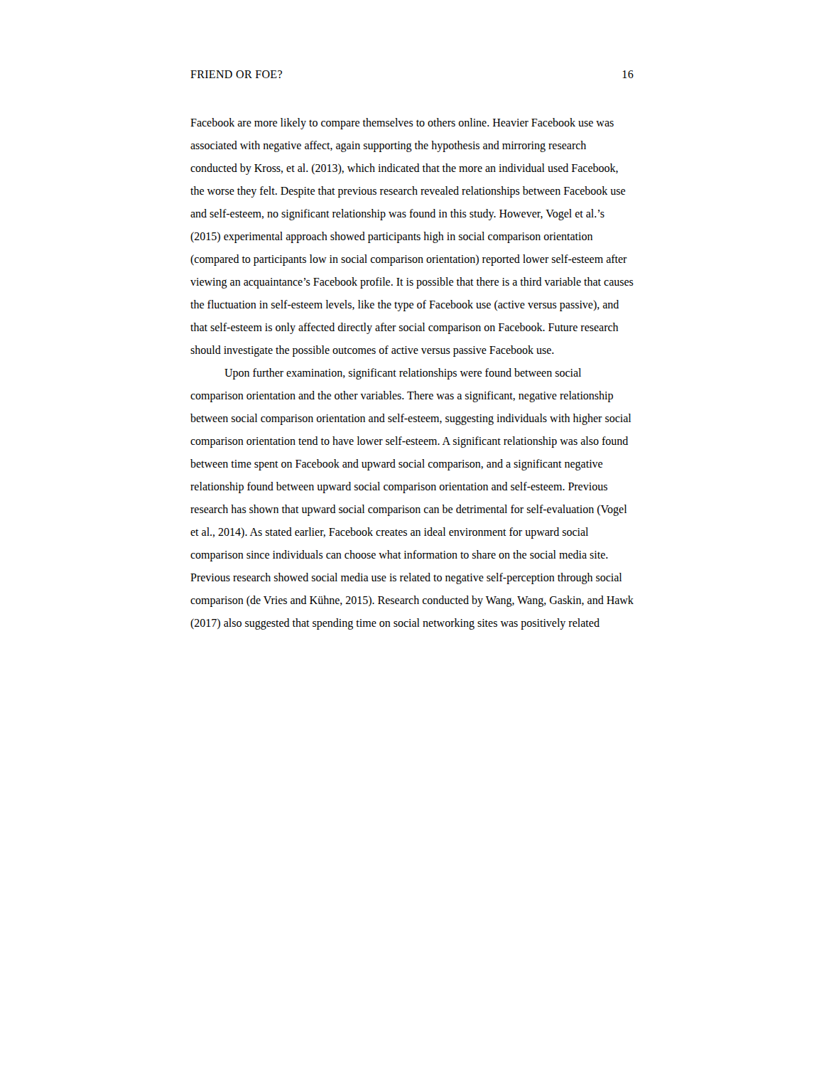Friend or Foe? 16
Facebook are more likely to compare themselves to others online. Heavier Facebook use was associated with negative affect, again supporting the hypothesis and mirroring research conducted by Kross, et al. (2013), which indicated that the more an individual used Facebook, the worse they felt. Despite that previous research revealed relationships between Facebook use and self-esteem, no significant relationship was found in this study. However, Vogel et al.’s (2015) experimental approach showed participants high in social comparison orientation (compared to participants low in social comparison orientation) reported lower self-esteem after viewing an acquaintance’s Facebook profile. It is possible that there is a third variable that causes the fluctuation in self-esteem levels, like the type of Facebook use (active versus passive), and that self-esteem is only affected directly after social comparison on Facebook. Future research should investigate the possible outcomes of active versus passive Facebook use.
Upon further examination, significant relationships were found between social comparison orientation and the other variables. There was a significant, negative relationship between social comparison orientation and self-esteem, suggesting individuals with higher social comparison orientation tend to have lower self-esteem. A significant relationship was also found between time spent on Facebook and upward social comparison, and a significant negative relationship found between upward social comparison orientation and self-esteem. Previous research has shown that upward social comparison can be detrimental for self-evaluation (Vogel et al., 2014). As stated earlier, Facebook creates an ideal environment for upward social comparison since individuals can choose what information to share on the social media site. Previous research showed social media use is related to negative self-perception through social comparison (de Vries and Kühne, 2015). Research conducted by Wang, Wang, Gaskin, and Hawk (2017) also suggested that spending time on social networking sites was positively related